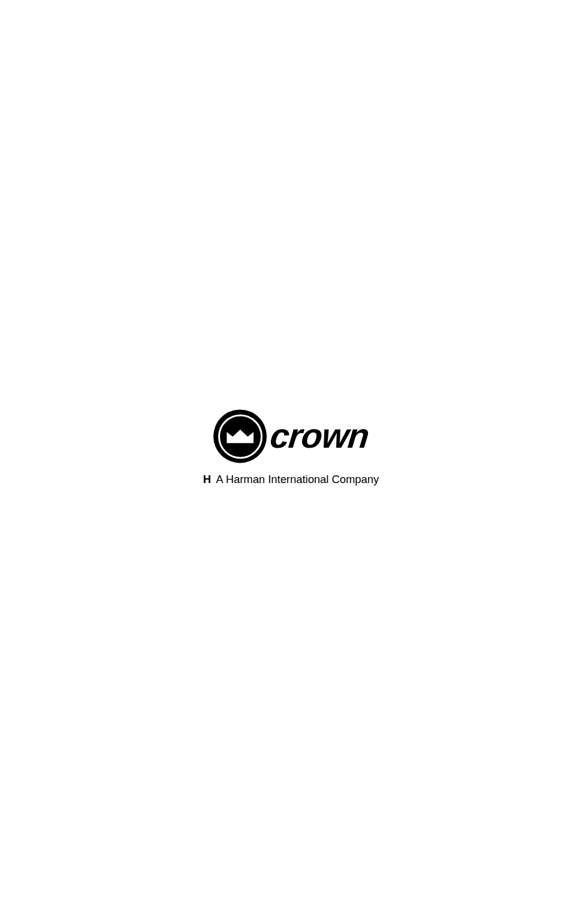crown
H A Harman International Company